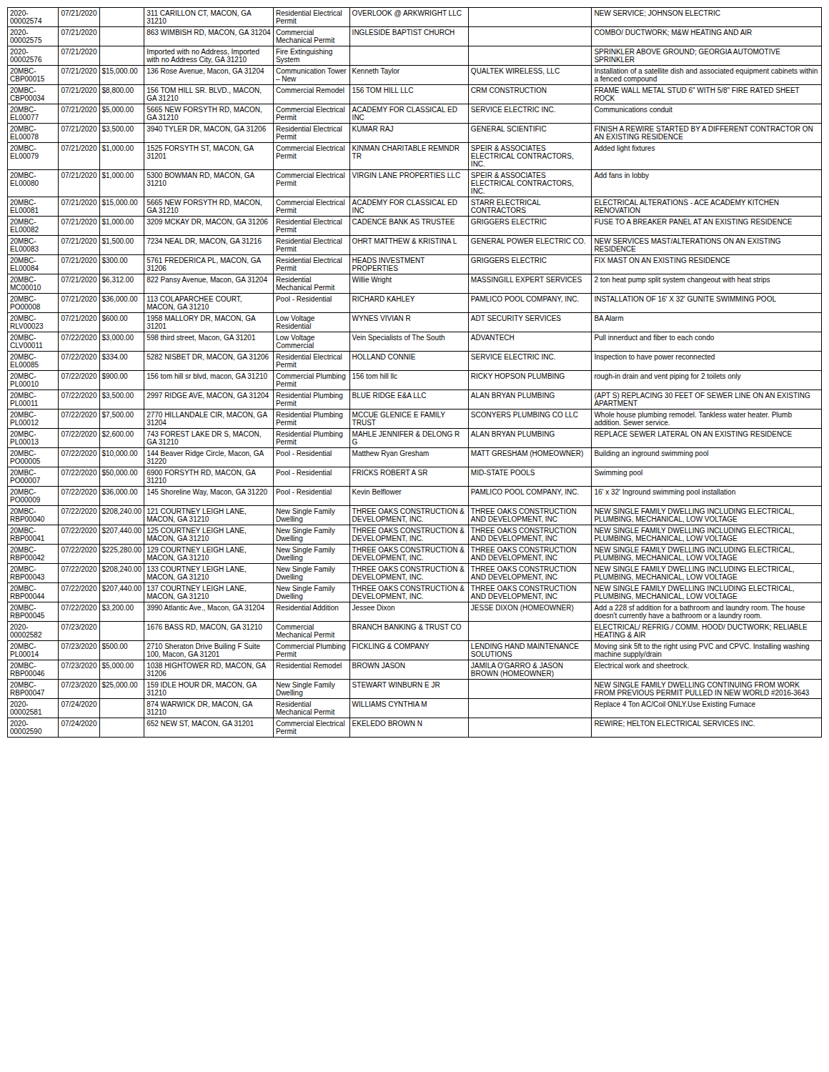| 2020-00002574 | 07/21/2020 | | 311 CARILLON CT, MACON, GA 31210 | Residential Electrical Permit | OVERLOOK @ ARKWRIGHT LLC | | NEW SERVICE; JOHNSON ELECTRIC |
| 2020-00002575 | 07/21/2020 | | 863 WIMBISH RD, MACON, GA 31204 | Commercial Mechanical Permit | INGLESIDE BAPTIST CHURCH | | COMBO/ DUCTWORK; M&W HEATING AND AIR |
| 2020-00002576 | 07/21/2020 | | Imported with no Address, Imported with no Address City, GA 31210 | Fire Extinguishing System | | | SPRINKLER ABOVE GROUND; GEORGIA AUTOMOTIVE SPRINKLER |
| 20MBC-CBP00015 | 07/21/2020 | $15,000.00 | 136 Rose Avenue, Macon, GA 31204 | Communication Tower – New | Kenneth Taylor | QUALTEK WIRELESS, LLC | Installation of a satellite dish and associated equipment cabinets within a fenced compound |
| 20MBC-CBP00034 | 07/21/2020 | $8,800.00 | 156 TOM HILL SR. BLVD., MACON, GA 31210 | Commercial Remodel | 156 TOM HILL LLC | CRM CONSTRUCTION | FRAME WALL METAL STUD 6" WITH 5/8" FIRE RATED SHEET ROCK |
| 20MBC-EL00077 | 07/21/2020 | $5,000.00 | 5665 NEW FORSYTH RD, MACON, GA 31210 | Commercial Electrical Permit | ACADEMY FOR CLASSICAL ED INC | SERVICE ELECTRIC INC. | Communications conduit |
| 20MBC-EL00078 | 07/21/2020 | $3,500.00 | 3940 TYLER DR, MACON, GA 31206 | Residential Electrical Permit | KUMAR RAJ | GENERAL SCIENTIFIC | FINISH A REWIRE STARTED BY A DIFFERENT CONTRACTOR ON AN EXISTING RESIDENCE |
| 20MBC-EL00079 | 07/21/2020 | $1,000.00 | 1525 FORSYTH ST, MACON, GA 31201 | Commercial Electrical Permit | KINMAN CHARITABLE REMNDR TR | SPEIR & ASSOCIATES ELECTRICAL CONTRACTORS, INC. | Added light fixtures |
| 20MBC-EL00080 | 07/21/2020 | $1,000.00 | 5300 BOWMAN RD, MACON, GA 31210 | Commercial Electrical Permit | VIRGIN LANE PROPERTIES LLC | SPEIR & ASSOCIATES ELECTRICAL CONTRACTORS, INC. | Add fans in lobby |
| 20MBC-EL00081 | 07/21/2020 | $15,000.00 | 5665 NEW FORSYTH RD, MACON, GA 31210 | Commercial Electrical Permit | ACADEMY FOR CLASSICAL ED INC | STARR ELECTRICAL CONTRACTORS | ELECTRICAL ALTERATIONS - ACE ACADEMY KITCHEN RENOVATION |
| 20MBC-EL00082 | 07/21/2020 | $1,000.00 | 3209 MCKAY DR, MACON, GA 31206 | Residential Electrical Permit | CADENCE BANK AS TRUSTEE | GRIGGERS ELECTRIC | FUSE TO A BREAKER PANEL AT AN EXISTING RESIDENCE |
| 20MBC-EL00083 | 07/21/2020 | $1,500.00 | 7234 NEAL DR, MACON, GA 31216 | Residential Electrical Permit | OHRT MATTHEW & KRISTINA L | GENERAL POWER ELECTRIC CO. | NEW SERVICES MAST/ALTERATIONS ON AN EXISTING RESIDENCE |
| 20MBC-EL00084 | 07/21/2020 | $300.00 | 5761 FREDERICA PL, MACON, GA 31206 | Residential Electrical Permit | HEADS INVESTMENT PROPERTIES | GRIGGERS ELECTRIC | FIX MAST ON AN EXISTING RESIDENCE |
| 20MBC-MC00010 | 07/21/2020 | $6,312.00 | 822 Pansy Avenue, Macon, GA 31204 | Residential Mechanical Permit | Willie Wright | MASSINGILL EXPERT SERVICES | 2 ton heat pump split system changeout with heat strips |
| 20MBC-PO00008 | 07/21/2020 | $36,000.00 | 113 COLAPARCHEE COURT, MACON, GA 31210 | Pool - Residential | RICHARD KAHLEY | PAMLICO POOL COMPANY, INC. | INSTALLATION OF 16' X 32' GUNITE SWIMMING POOL |
| 20MBC-RLV00023 | 07/21/2020 | $600.00 | 1958 MALLORY DR, MACON, GA 31201 | Low Voltage Residential | WYNES VIVIAN R | ADT SECURITY SERVICES | BA Alarm |
| 20MBC-CLV00011 | 07/22/2020 | $3,000.00 | 598 third street, Macon, GA 31201 | Low Voltage Commercial | Vein Specialists of The South | ADVANTECH | Pull innerduct and fiber to each condo |
| 20MBC-EL00085 | 07/22/2020 | $334.00 | 5282 NISBET DR, MACON, GA 31206 | Residential Electrical Permit | HOLLAND CONNIE | SERVICE ELECTRIC INC. | Inspection to have power reconnected |
| 20MBC-PL00010 | 07/22/2020 | $900.00 | 156 tom hill sr blvd, macon, GA 31210 | Commercial Plumbing Permit | 156 tom hill llc | RICKY HOPSON PLUMBING | rough-in drain and vent piping for 2 toilets only |
| 20MBC-PL00011 | 07/22/2020 | $3,500.00 | 2997 RIDGE AVE, MACON, GA 31204 | Residential Plumbing Permit | BLUE RIDGE E&A LLC | ALAN BRYAN PLUMBING | (APT S) REPLACING 30 FEET OF SEWER LINE ON AN EXISTING APARTMENT |
| 20MBC-PL00012 | 07/22/2020 | $7,500.00 | 2770 HILLANDALE CIR, MACON, GA 31204 | Residential Plumbing Permit | MCCUE GLENICE E FAMILY TRUST | SCONYERS PLUMBING CO LLC | Whole house plumbing remodel. Tankless water heater. Plumb addition. Sewer service. |
| 20MBC-PL00013 | 07/22/2020 | $2,600.00 | 743 FOREST LAKE DR S, MACON, GA 31210 | Residential Plumbing Permit | MAHLE JENNIFER & DELONG R G | ALAN BRYAN PLUMBING | REPLACE SEWER LATERAL ON AN EXISTING RESIDENCE |
| 20MBC-PO00005 | 07/22/2020 | $10,000.00 | 144 Beaver Ridge Circle, Macon, GA 31220 | Pool - Residential | Matthew Ryan Gresham | MATT GRESHAM (HOMEOWNER) | Building an inground swimming pool |
| 20MBC-PO00007 | 07/22/2020 | $50,000.00 | 6900 FORSYTH RD, MACON, GA 31210 | Pool - Residential | FRICKS ROBERT A SR | MID-STATE POOLS | Swimming pool |
| 20MBC-PO00009 | 07/22/2020 | $36,000.00 | 145 Shoreline Way, Macon, GA 31220 | Pool - Residential | Kevin Belflower | PAMLICO POOL COMPANY, INC. | 16' x 32' Inground swimming pool installation |
| 20MBC-RBP00040 | 07/22/2020 | $208,240.00 | 121 COURTNEY LEIGH LANE, MACON, GA 31210 | New Single Family Dwelling | THREE OAKS CONSTRUCTION & DEVELOPMENT, INC. | THREE OAKS CONSTRUCTION AND DEVELOPMENT, INC | NEW SINGLE FAMILY DWELLING INCLUDING ELECTRICAL, PLUMBING, MECHANICAL, LOW VOLTAGE |
| 20MBC-RBP00041 | 07/22/2020 | $207,440.00 | 125 COURTNEY LEIGH LANE, MACON, GA 31210 | New Single Family Dwelling | THREE OAKS CONSTRUCTION & DEVELOPMENT, INC. | THREE OAKS CONSTRUCTION AND DEVELOPMENT, INC | NEW SINGLE FAMILY DWELLING INCLUDING ELECTRICAL, PLUMBING, MECHANICAL, LOW VOLTAGE |
| 20MBC-RBP00042 | 07/22/2020 | $225,280.00 | 129 COURTNEY LEIGH LANE, MACON, GA 31210 | New Single Family Dwelling | THREE OAKS CONSTRUCTION & DEVELOPMENT, INC. | THREE OAKS CONSTRUCTION AND DEVELOPMENT, INC | NEW SINGLE FAMILY DWELLING INCLUDING ELECTRICAL, PLUMBING, MECHANICAL, LOW VOLTAGE |
| 20MBC-RBP00043 | 07/22/2020 | $208,240.00 | 133 COURTNEY LEIGH LANE, MACON, GA 31210 | New Single Family Dwelling | THREE OAKS CONSTRUCTION & DEVELOPMENT, INC. | THREE OAKS CONSTRUCTION AND DEVELOPMENT, INC | NEW SINGLE FAMILY DWELLING INCLUDING ELECTRICAL, PLUMBING, MECHANICAL, LOW VOLTAGE |
| 20MBC-RBP00044 | 07/22/2020 | $207,440.00 | 137 COURTNEY LEIGH LANE, MACON, GA 31210 | New Single Family Dwelling | THREE OAKS CONSTRUCTION & DEVELOPMENT, INC. | THREE OAKS CONSTRUCTION AND DEVELOPMENT, INC | NEW SINGLE FAMILY DWELLING INCLUDING ELECTRICAL, PLUMBING, MECHANICAL, LOW VOLTAGE |
| 20MBC-RBP00045 | 07/22/2020 | $3,200.00 | 3990 Atlantic Ave., Macon, GA 31204 | Residential Addition | Jessee Dixon | JESSE DIXON (HOMEOWNER) | Add a 228 sf addition for a bathroom and laundry room. The house doesn't currently have a bathroom or a laundry room. |
| 2020-00002582 | 07/23/2020 | | 1676 BASS RD, MACON, GA 31210 | Commercial Mechanical Permit | BRANCH BANKING & TRUST CO | | ELECTRICAL/ REFRIG./ COMM. HOOD/ DUCTWORK; RELIABLE HEATING & AIR |
| 20MBC-PL00014 | 07/23/2020 | $500.00 | 2710 Sheraton Drive Builing F Suite 100, Macon, GA 31201 | Commercial Plumbing Permit | FICKLING & COMPANY | LENDING HAND MAINTENANCE SOLUTIONS | Moving sink 5ft to the right using PVC and CPVC. Installing washing machine supply/drain |
| 20MBC-RBP00046 | 07/23/2020 | $5,000.00 | 1038 HIGHTOWER RD, MACON, GA 31206 | Residential Remodel | BROWN JASON | JAMILA O'GARRO & JASON BROWN (HOMEOWNER) | Electrical work and sheetrock. |
| 20MBC-RBP00047 | 07/23/2020 | $25,000.00 | 159 IDLE HOUR DR, MACON, GA 31210 | New Single Family Dwelling | STEWART WINBURN E JR | | NEW SINGLE FAMILY DWELLING CONTINUING FROM WORK FROM PREVIOUS PERMIT PULLED IN NEW WORLD #2016-3643 |
| 2020-00002581 | 07/24/2020 | | 874 WARWICK DR, MACON, GA 31210 | Residential Mechanical Permit | WILLIAMS CYNTHIA M | | Replace 4 Ton AC/Coil ONLY.Use Existing Furnace |
| 2020-00002590 | 07/24/2020 | | 652 NEW ST, MACON, GA 31201 | Commercial Electrical Permit | EKELEDO BROWN N | | REWIRE; HELTON ELECTRICAL SERVICES INC. |